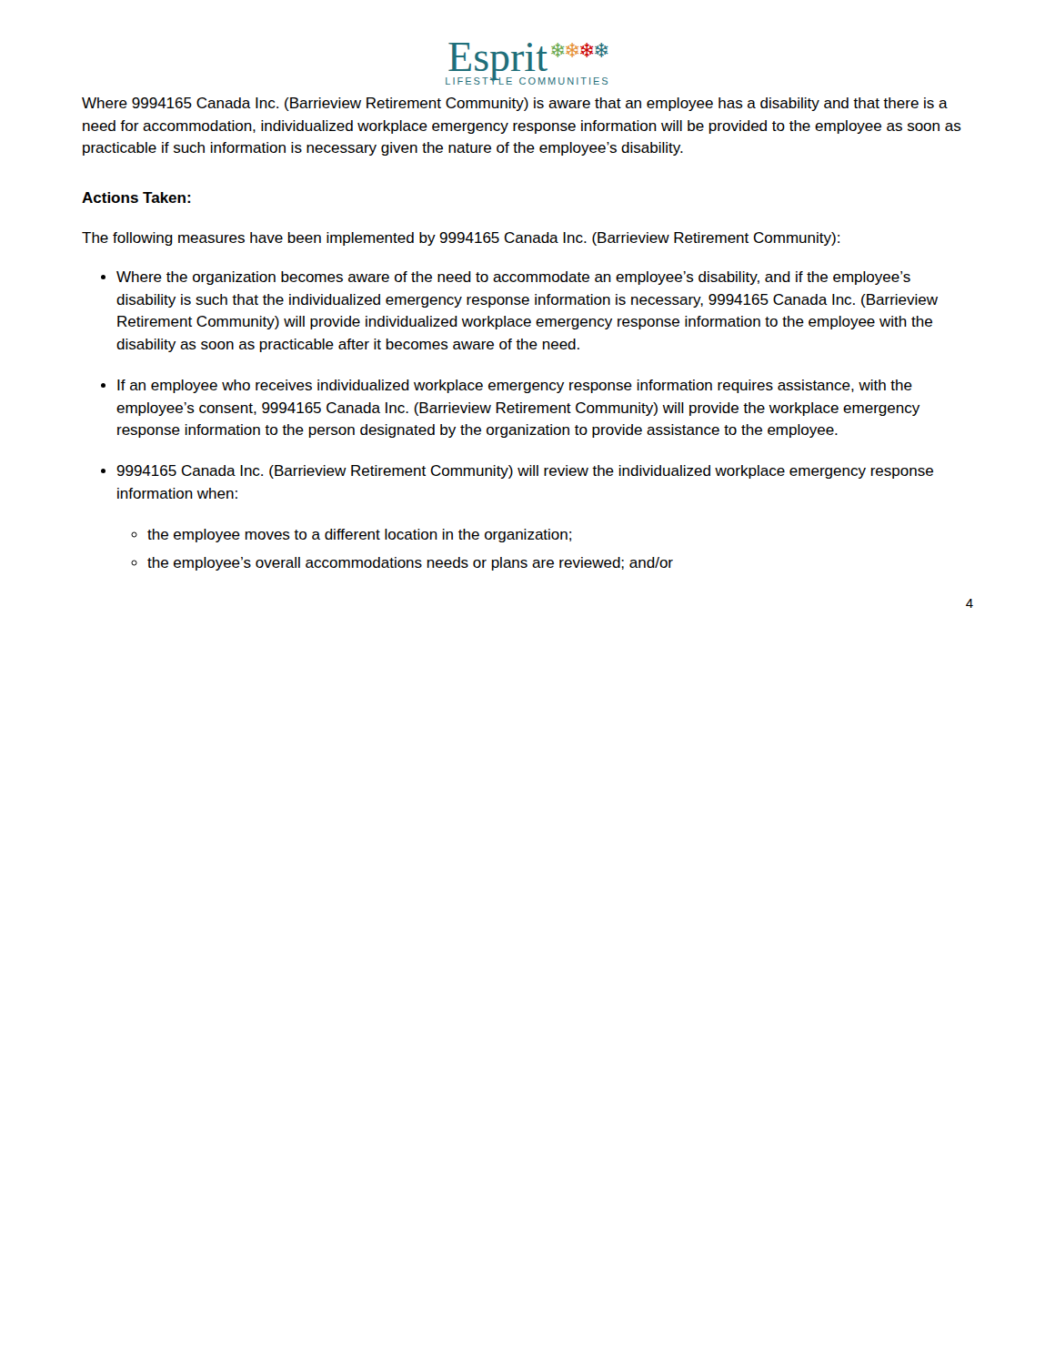Esprit❄❄❄❄
Lifestyle Communities
Where 9994165 Canada Inc. (Barrieview Retirement Community) is aware that an employee has a disability and that there is a need for accommodation, individualized workplace emergency response information will be provided to the employee as soon as practicable if such information is necessary given the nature of the employee’s disability.
Actions Taken:
The following measures have been implemented by 9994165 Canada Inc. (Barrieview Retirement Community):
Where the organization becomes aware of the need to accommodate an employee’s disability, and if the employee’s disability is such that the individualized emergency response information is necessary, 9994165 Canada Inc. (Barrieview Retirement Community) will provide individualized workplace emergency response information to the employee with the disability as soon as practicable after it becomes aware of the need.
If an employee who receives individualized workplace emergency response information requires assistance, with the employee’s consent, 9994165 Canada Inc. (Barrieview Retirement Community) will provide the workplace emergency response information to the person designated by the organization to provide assistance to the employee.
9994165 Canada Inc. (Barrieview Retirement Community) will review the individualized workplace emergency response information when:
the employee moves to a different location in the organization;
the employee’s overall accommodations needs or plans are reviewed; and/or
4